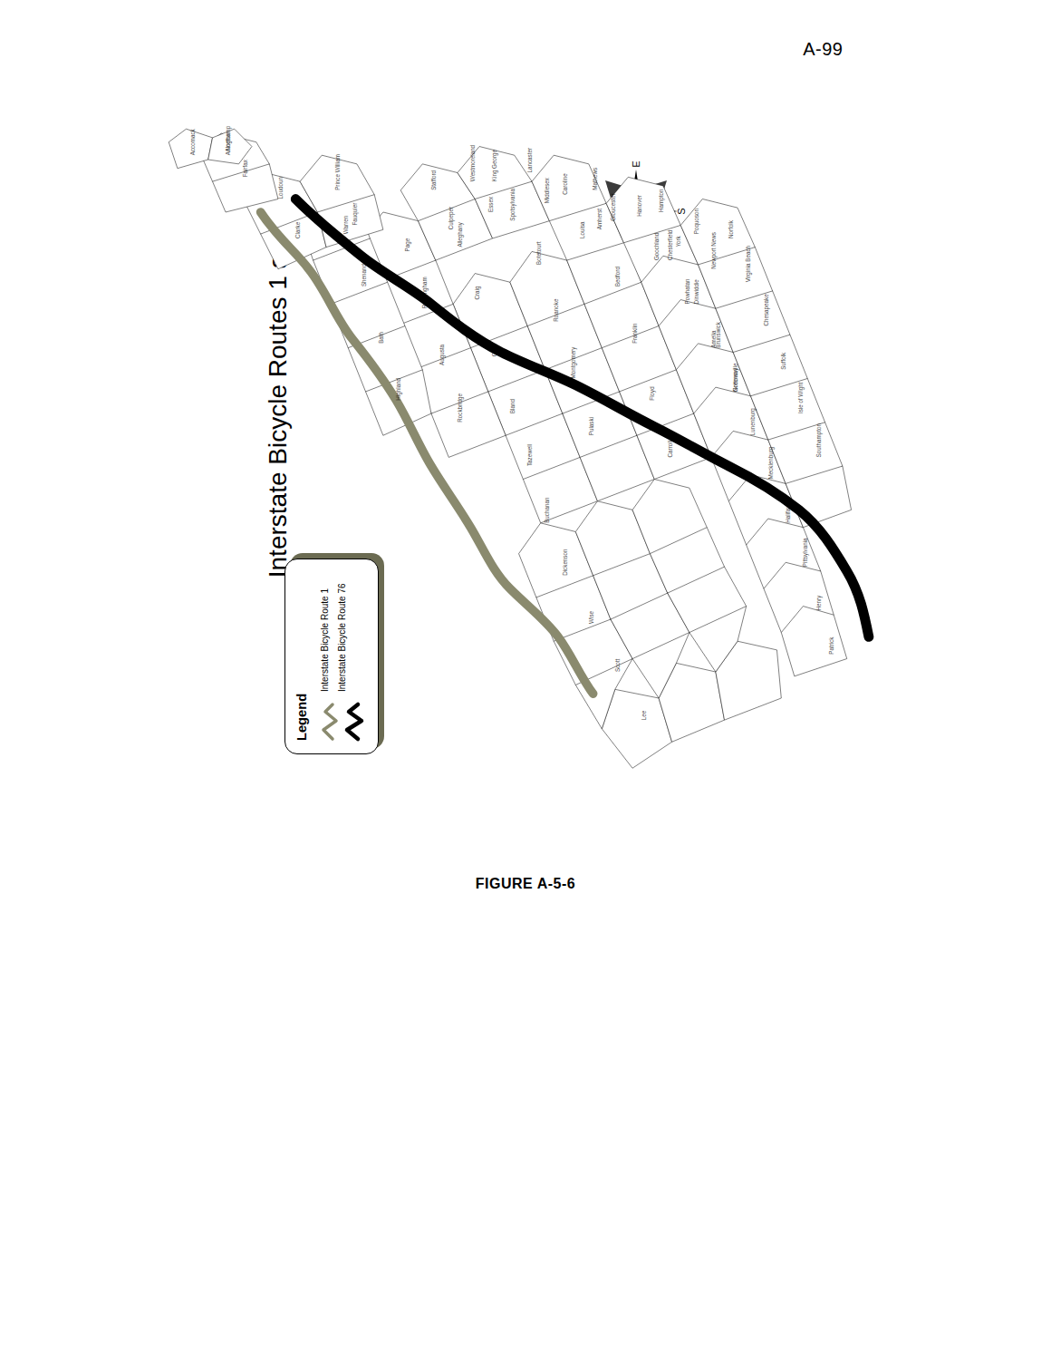A-99
Interstate Bicycle Routes 1 and 76
N S W E
Legend
Interstate Bicycle Route 1
Interstate Bicycle Route 76
Lee Scott Wise Dickenson Buchanan Tazewell Bland Giles Craig Alleghany Pulaski Montgomery Roanoke Botetourt Carroll Floyd Franklin Bedford Amherst Rockbridge Augusta Rockingham Page Highland Bath Shenandoah Warren Clarke Loudoun Fairfax Arlington Fauquier Prince William Culpeper Stafford Spotsylvania King George Louisa Caroline Goochland Hanover Powhatan Chesterfield Amelia Dinwiddie Nottoway Brunswick Lunenburg Greensville Mecklenburg Halifax Pittsylvania Henry Patrick Southampton Isle of Wight Suffolk Chesapeake Virginia Beach Norfolk Essex Westmoreland Middlesex Lancaster Gloucester Mathews York Hampton Newport News Poquoson Accomack Northampton
FIGURE A-5-6